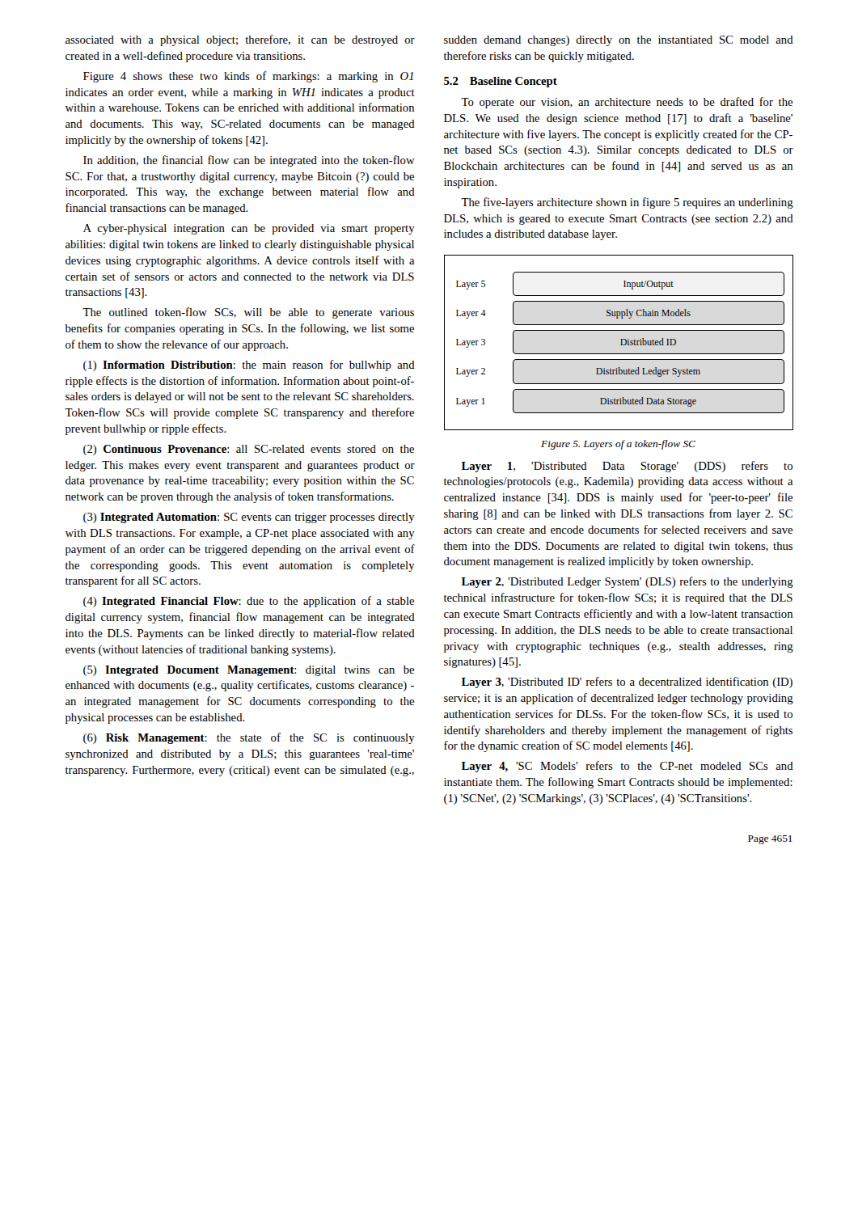associated with a physical object; therefore, it can be destroyed or created in a well-defined procedure via transitions.
Figure 4 shows these two kinds of markings: a marking in O1 indicates an order event, while a marking in WH1 indicates a product within a warehouse. Tokens can be enriched with additional information and documents. This way, SC-related documents can be managed implicitly by the ownership of tokens [42].
In addition, the financial flow can be integrated into the token-flow SC. For that, a trustworthy digital currency, maybe Bitcoin (?) could be incorporated. This way, the exchange between material flow and financial transactions can be managed.
A cyber-physical integration can be provided via smart property abilities: digital twin tokens are linked to clearly distinguishable physical devices using cryptographic algorithms. A device controls itself with a certain set of sensors or actors and connected to the network via DLS transactions [43].
The outlined token-flow SCs, will be able to generate various benefits for companies operating in SCs. In the following, we list some of them to show the relevance of our approach.
(1) Information Distribution: the main reason for bullwhip and ripple effects is the distortion of information. Information about point-of-sales orders is delayed or will not be sent to the relevant SC shareholders. Token-flow SCs will provide complete SC transparency and therefore prevent bullwhip or ripple effects.
(2) Continuous Provenance: all SC-related events stored on the ledger. This makes every event transparent and guarantees product or data provenance by real-time traceability; every position within the SC network can be proven through the analysis of token transformations.
(3) Integrated Automation: SC events can trigger processes directly with DLS transactions. For example, a CP-net place associated with any payment of an order can be triggered depending on the arrival event of the corresponding goods. This event automation is completely transparent for all SC actors.
(4) Integrated Financial Flow: due to the application of a stable digital currency system, financial flow management can be integrated into the DLS. Payments can be linked directly to material-flow related events (without latencies of traditional banking systems).
(5) Integrated Document Management: digital twins can be enhanced with documents (e.g., quality certificates, customs clearance) - an integrated management for SC documents corresponding to the physical processes can be established.
(6) Risk Management: the state of the SC is continuously synchronized and distributed by a DLS; this guarantees 'real-time' transparency. Furthermore, every (critical) event can be simulated (e.g., sudden demand changes) directly on the instantiated SC model and therefore risks can be quickly mitigated.
5.2 Baseline Concept
To operate our vision, an architecture needs to be drafted for the DLS. We used the design science method [17] to draft a 'baseline' architecture with five layers. The concept is explicitly created for the CP-net based SCs (section 4.3). Similar concepts dedicated to DLS or Blockchain architectures can be found in [44] and served us as an inspiration.
The five-layers architecture shown in figure 5 requires an underlining DLS, which is geared to execute Smart Contracts (see section 2.2) and includes a distributed database layer.
Layer 5
Input/Output
Layer 4
Supply Chain Models
Layer 3
Distributed ID
Layer 2
Distributed Ledger System
Layer 1
Distributed Data Storage
Figure 5. Layers of a token-flow SC
Layer 1, 'Distributed Data Storage' (DDS) refers to technologies/protocols (e.g., Kademila) providing data access without a centralized instance [34]. DDS is mainly used for 'peer-to-peer' file sharing [8] and can be linked with DLS transactions from layer 2. SC actors can create and encode documents for selected receivers and save them into the DDS. Documents are related to digital twin tokens, thus document management is realized implicitly by token ownership.
Layer 2, 'Distributed Ledger System' (DLS) refers to the underlying technical infrastructure for token-flow SCs; it is required that the DLS can execute Smart Contracts efficiently and with a low-latent transaction processing. In addition, the DLS needs to be able to create transactional privacy with cryptographic techniques (e.g., stealth addresses, ring signatures) [45].
Layer 3, 'Distributed ID' refers to a decentralized identification (ID) service; it is an application of decentralized ledger technology providing authentication services for DLSs. For the token-flow SCs, it is used to identify shareholders and thereby implement the management of rights for the dynamic creation of SC model elements [46].
Layer 4, 'SC Models' refers to the CP-net modeled SCs and instantiate them. The following Smart Contracts should be implemented: (1) 'SCNet', (2) 'SCMarkings', (3) 'SCPlaces', (4) 'SCTransitions'.
Page 4651